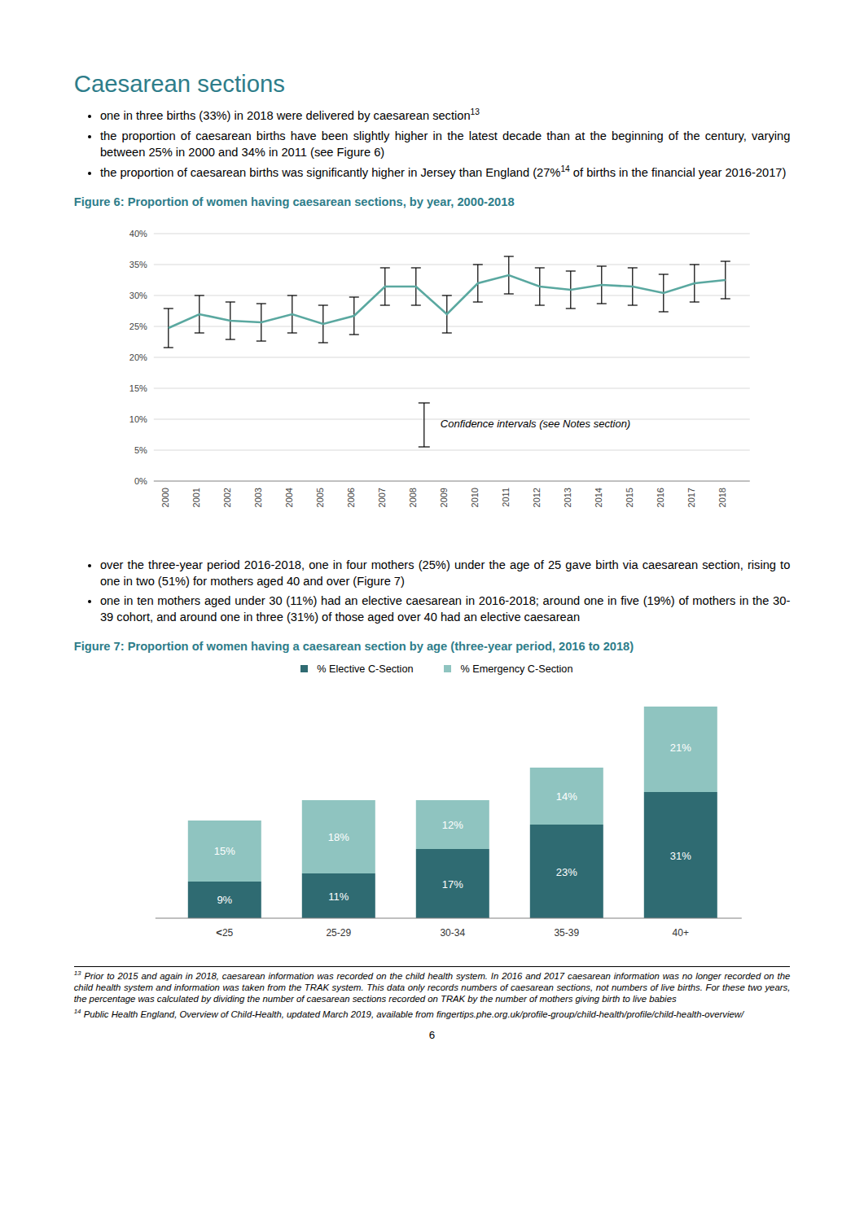Caesarean sections
one in three births (33%) in 2018 were delivered by caesarean section13
the proportion of caesarean births have been slightly higher in the latest decade than at the beginning of the century, varying between 25% in 2000 and 34% in 2011 (see Figure 6)
the proportion of caesarean births was significantly higher in Jersey than England (27%14 of births in the financial year 2016-2017)
Figure 6: Proportion of women having caesarean sections, by year, 2000-2018
40% 35% 30% 25% 20% 15% 10% 5% 0% Confidence intervals (see Notes section) 2000 2001 2002 2003 2004 2005 2006 2007 2008 2009 2010 2011 2012 2013 2014 2015 2016 2017 2018
over the three-year period 2016-2018, one in four mothers (25%) under the age of 25 gave birth via caesarean section, rising to one in two (51%) for mothers aged 40 and over (Figure 7)
one in ten mothers aged under 30 (11%) had an elective caesarean in 2016-2018; around one in five (19%) of mothers in the 30-39 cohort, and around one in three (31%) of those aged over 40 had an elective caesarean
Figure 7: Proportion of women having a caesarean section by age (three-year period, 2016 to 2018)
% Elective C-Section % Emergency C-Section
15% 9% 18% 11% 12% 17% 14% 23% 21% 31% <25 25-29 30-34 35-39 40+
13 Prior to 2015 and again in 2018, caesarean information was recorded on the child health system. In 2016 and 2017 caesarean information was no longer recorded on the child health system and information was taken from the TRAK system. This data only records numbers of caesarean sections, not numbers of live births. For these two years, the percentage was calculated by dividing the number of caesarean sections recorded on TRAK by the number of mothers giving birth to live babies
14 Public Health England, Overview of Child-Health, updated March 2019, available from fingertips.phe.org.uk/profile-group/child-health/profile/child-health-overview/
6